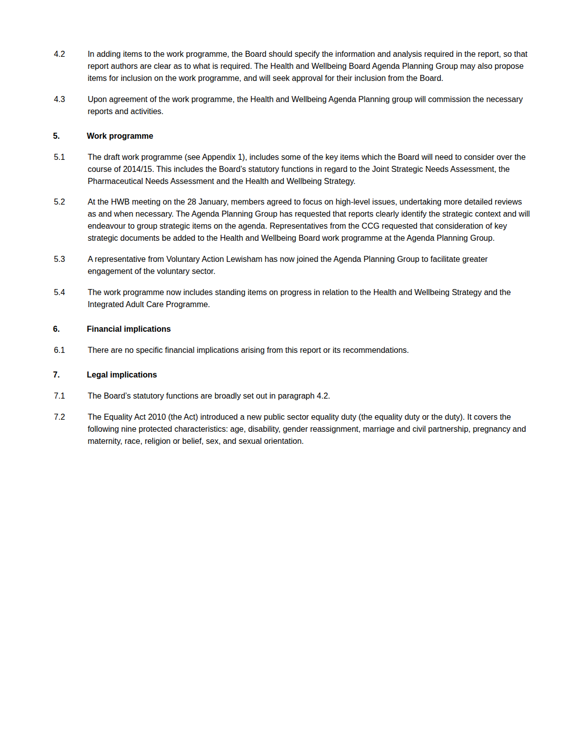4.2
In adding items to the work programme, the Board should specify the information and analysis required in the report, so that report authors are clear as to what is required. The Health and Wellbeing Board Agenda Planning Group may also propose items for inclusion on the work programme, and will seek approval for their inclusion from the Board.
4.3
Upon agreement of the work programme, the Health and Wellbeing Agenda Planning group will commission the necessary reports and activities.
5. Work programme
5.1
The draft work programme (see Appendix 1), includes some of the key items which the Board will need to consider over the course of 2014/15. This includes the Board’s statutory functions in regard to the Joint Strategic Needs Assessment, the Pharmaceutical Needs Assessment and the Health and Wellbeing Strategy.
5.2
At the HWB meeting on the 28 January, members agreed to focus on high-level issues, undertaking more detailed reviews as and when necessary. The Agenda Planning Group has requested that reports clearly identify the strategic context and will endeavour to group strategic items on the agenda. Representatives from the CCG requested that consideration of key strategic documents be added to the Health and Wellbeing Board work programme at the Agenda Planning Group.
5.3
A representative from Voluntary Action Lewisham has now joined the Agenda Planning Group to facilitate greater engagement of the voluntary sector.
5.4
The work programme now includes standing items on progress in relation to the Health and Wellbeing Strategy and the Integrated Adult Care Programme.
6. Financial implications
6.1
There are no specific financial implications arising from this report or its recommendations.
7. Legal implications
7.1
The Board’s statutory functions are broadly set out in paragraph 4.2.
7.2
The Equality Act 2010 (the Act) introduced a new public sector equality duty (the equality duty or the duty). It covers the following nine protected characteristics: age, disability, gender reassignment, marriage and civil partnership, pregnancy and maternity, race, religion or belief, sex, and sexual orientation.